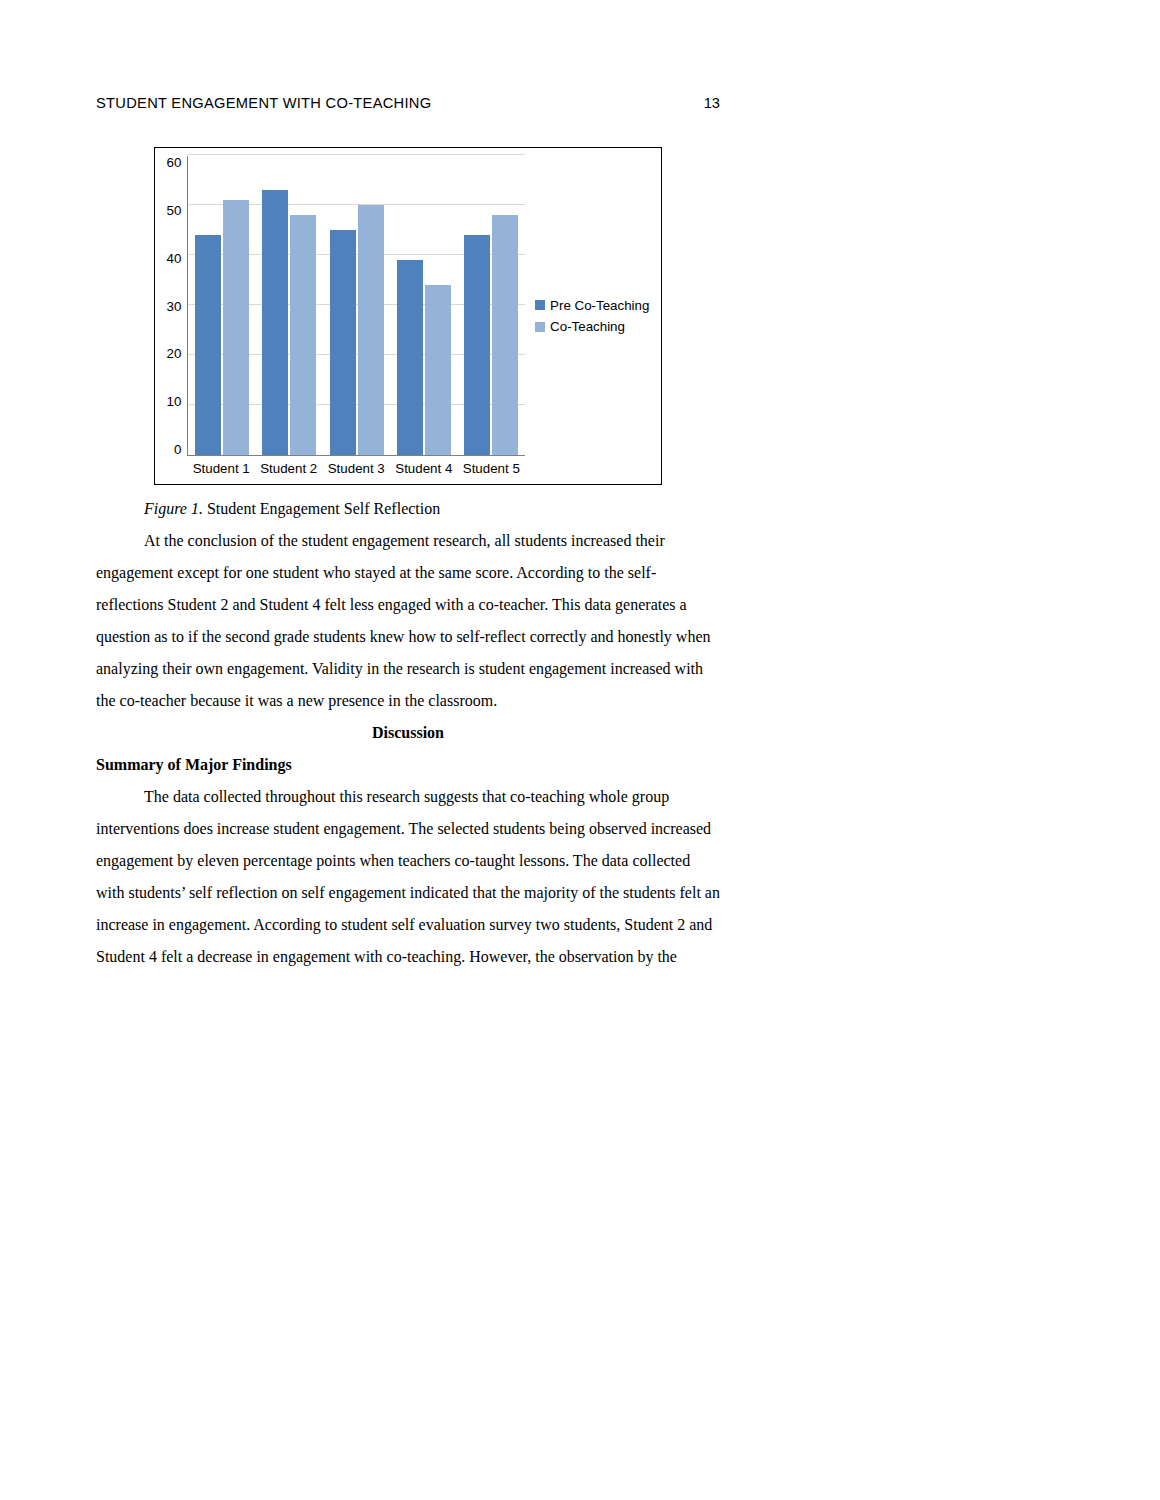STUDENT ENGAGEMENT WITH CO-TEACHING 13
60 50 40 30 20 10 0
Student 1 Student 2 Student 3 Student 4 Student 5
Pre Co-Teaching
Co-Teaching
Figure 1. Student Engagement Self Reflection
At the conclusion of the student engagement research, all students increased their engagement except for one student who stayed at the same score. According to the self-reflections Student 2 and Student 4 felt less engaged with a co-teacher. This data generates a question as to if the second grade students knew how to self-reflect correctly and honestly when analyzing their own engagement. Validity in the research is student engagement increased with the co-teacher because it was a new presence in the classroom.
Discussion
Summary of Major Findings
The data collected throughout this research suggests that co-teaching whole group interventions does increase student engagement. The selected students being observed increased engagement by eleven percentage points when teachers co-taught lessons. The data collected with students’ self reflection on self engagement indicated that the majority of the students felt an increase in engagement. According to student self evaluation survey two students, Student 2 and Student 4 felt a decrease in engagement with co-teaching. However, the observation by the